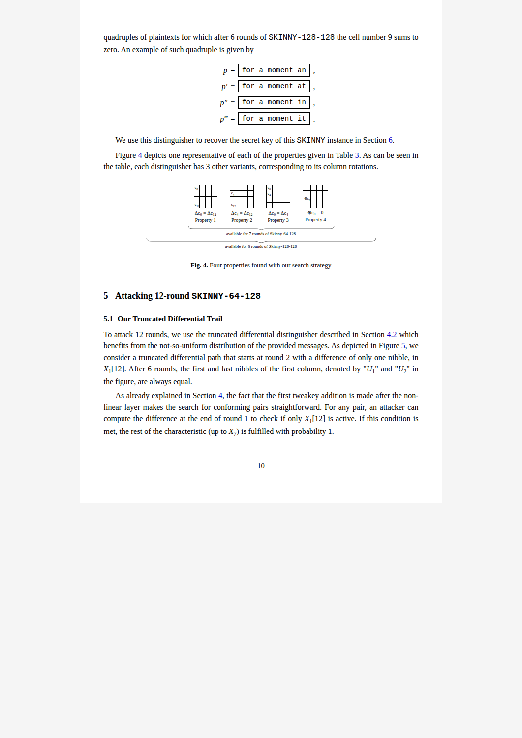quadruples of plaintexts for which after 6 rounds of SKINNY-128-128 the cell number 9 sums to zero. An example of such quadruple is given by
p=for a moment an,
p′=for a moment at,
p″=for a moment in,
p‴=for a moment it.
We use this distinguisher to recover the secret key of this SKINNY instance in Section 6.
Figure 4 depicts one representative of each of the properties given in Table 3. As can be seen in the table, each distinguisher has 3 other variants, corresponding to its column rotations.
| c 0 | | | |
| c 12 | | | |
Δc0 = Δc12 Property 1
| c 4 | | | |
| c 12 | | | |
Δc4 = Δc12 Property 2
| c 0 | | | |
| c 4 | | | |
Δc0 = Δc4 Property 3
| ⊕c 8 | | | |
⊕c8 = 0 Property 4
available for 7 rounds of Skinny-64-128
available for 6 rounds of Skinny-128-128
Fig. 4. Four properties found with our search strategy
5 Attacking 12-round SKINNY-64-128
5.1 Our Truncated Differential Trail
To attack 12 rounds, we use the truncated differential distinguisher described in Section 4.2 which benefits from the not-so-uniform distribution of the provided messages. As depicted in Figure 5, we consider a truncated differential path that starts at round 2 with a difference of only one nibble, in X1[12]. After 6 rounds, the first and last nibbles of the first column, denoted by "U1" and "U2" in the figure, are always equal.
As already explained in Section 4, the fact that the first tweakey addition is made after the non-linear layer makes the search for conforming pairs straightforward. For any pair, an attacker can compute the difference at the end of round 1 to check if only X1[12] is active. If this condition is met, the rest of the characteristic (up to X7) is fulfilled with probability 1.
10